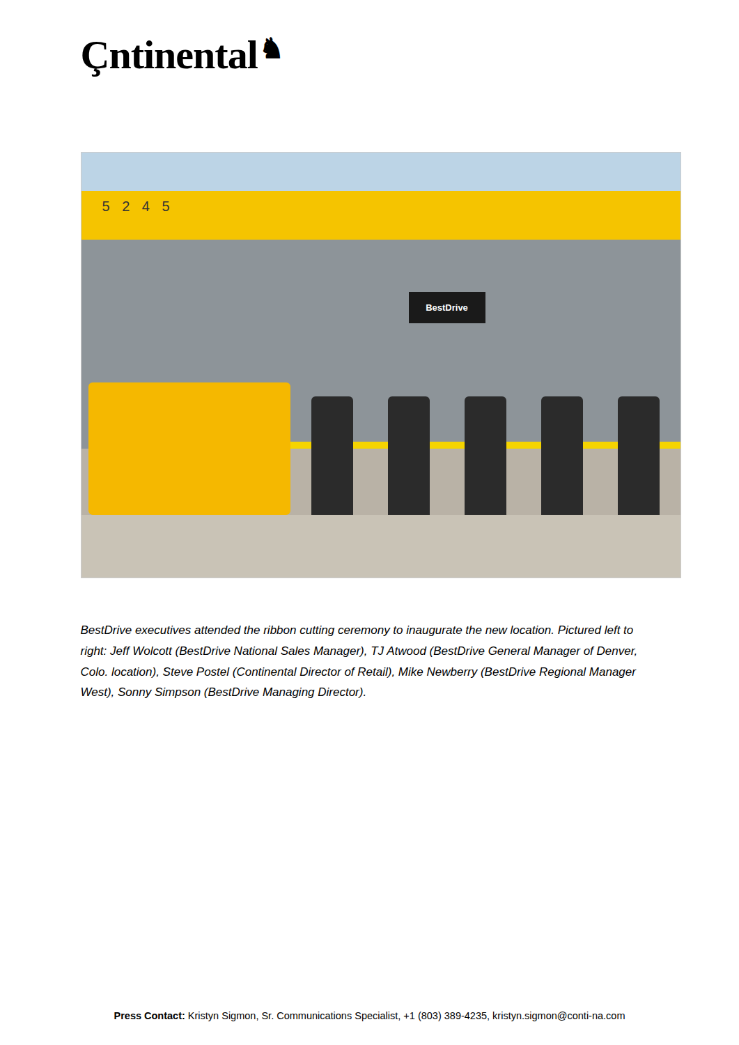Çntinental♞
5 2 4 5
BestDrive
BestDrive executives attended the ribbon cutting ceremony to inaugurate the new location. Pictured left to right: Jeff Wolcott (BestDrive National Sales Manager), TJ Atwood (BestDrive General Manager of Denver, Colo. location), Steve Postel (Continental Director of Retail), Mike Newberry (BestDrive Regional Manager West), Sonny Simpson (BestDrive Managing Director).
Press Contact: Kristyn Sigmon, Sr. Communications Specialist, +1 (803) 389-4235, kristyn.sigmon@conti-na.com